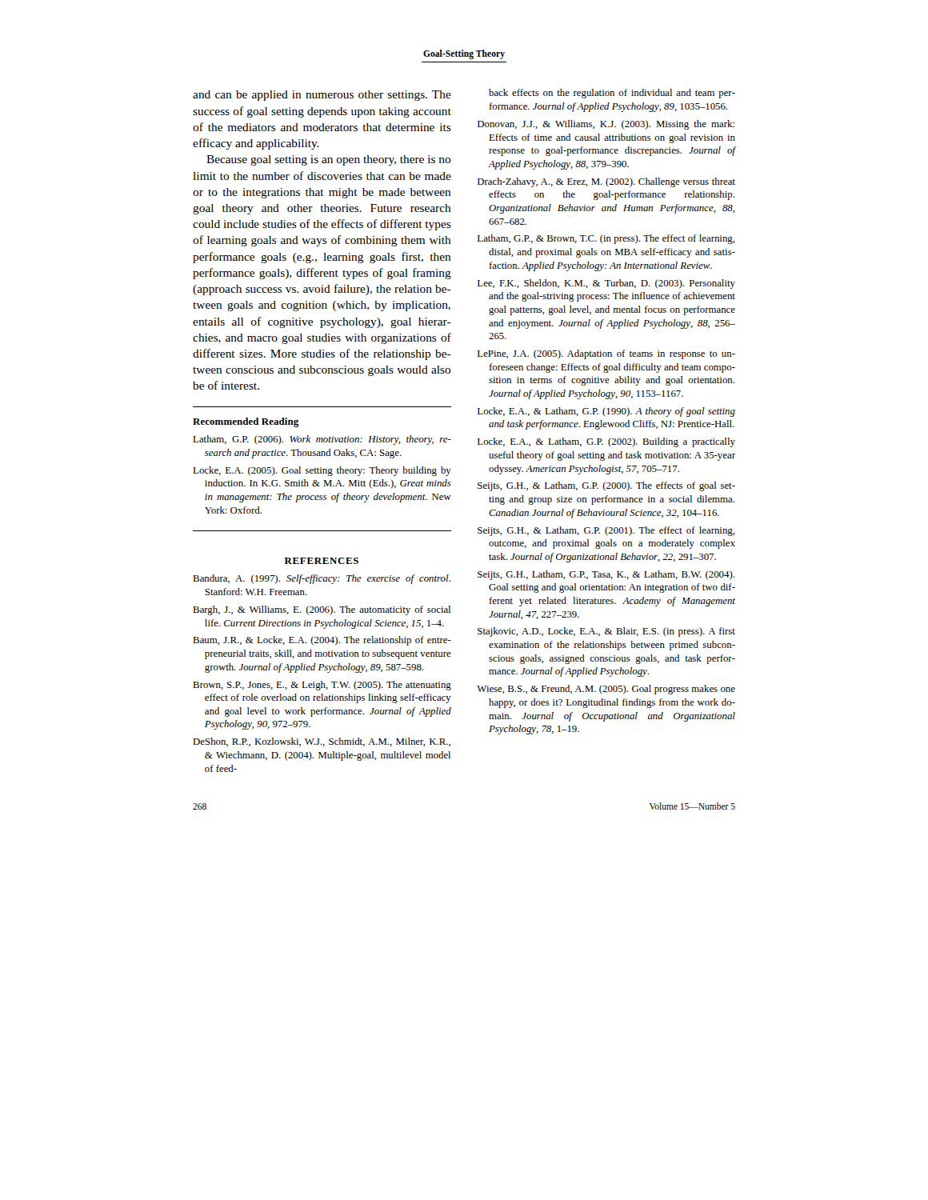Goal-Setting Theory
and can be applied in numerous other settings. The success of goal setting depends upon taking account of the mediators and moderators that determine its efficacy and applicability.
Because goal setting is an open theory, there is no limit to the number of discoveries that can be made or to the integrations that might be made between goal theory and other theories. Future research could include studies of the effects of different types of learning goals and ways of combining them with performance goals (e.g., learning goals first, then performance goals), different types of goal framing (approach success vs. avoid failure), the relation between goals and cognition (which, by implication, entails all of cognitive psychology), goal hierarchies, and macro goal studies with organizations of different sizes. More studies of the relationship between conscious and subconscious goals would also be of interest.
Recommended Reading
Latham, G.P. (2006). Work motivation: History, theory, research and practice. Thousand Oaks, CA: Sage.
Locke, E.A. (2005). Goal setting theory: Theory building by induction. In K.G. Smith & M.A. Mitt (Eds.), Great minds in management: The process of theory development. New York: Oxford.
REFERENCES
Bandura, A. (1997). Self-efficacy: The exercise of control. Stanford: W.H. Freeman.
Bargh, J., & Williams, E. (2006). The automaticity of social life. Current Directions in Psychological Science, 15, 1–4.
Baum, J.R., & Locke, E.A. (2004). The relationship of entrepreneurial traits, skill, and motivation to subsequent venture growth. Journal of Applied Psychology, 89, 587–598.
Brown, S.P., Jones, E., & Leigh, T.W. (2005). The attenuating effect of role overload on relationships linking self-efficacy and goal level to work performance. Journal of Applied Psychology, 90, 972–979.
DeShon, R.P., Kozlowski, W.J., Schmidt, A.M., Milner, K.R., & Wiechmann, D. (2004). Multiple-goal, multilevel model of feed-
back effects on the regulation of individual and team performance. Journal of Applied Psychology, 89, 1035–1056.
Donovan, J.J., & Williams, K.J. (2003). Missing the mark: Effects of time and causal attributions on goal revision in response to goal-performance discrepancies. Journal of Applied Psychology, 88, 379–390.
Drach-Zahavy, A., & Erez, M. (2002). Challenge versus threat effects on the goal-performance relationship. Organizational Behavior and Human Performance, 88, 667–682.
Latham, G.P., & Brown, T.C. (in press). The effect of learning, distal, and proximal goals on MBA self-efficacy and satisfaction. Applied Psychology: An International Review.
Lee, F.K., Sheldon, K.M., & Turban, D. (2003). Personality and the goal-striving process: The influence of achievement goal patterns, goal level, and mental focus on performance and enjoyment. Journal of Applied Psychology, 88, 256–265.
LePine, J.A. (2005). Adaptation of teams in response to unforeseen change: Effects of goal difficulty and team composition in terms of cognitive ability and goal orientation. Journal of Applied Psychology, 90, 1153–1167.
Locke, E.A., & Latham, G.P. (1990). A theory of goal setting and task performance. Englewood Cliffs, NJ: Prentice-Hall.
Locke, E.A., & Latham, G.P. (2002). Building a practically useful theory of goal setting and task motivation: A 35-year odyssey. American Psychologist, 57, 705–717.
Seijts, G.H., & Latham, G.P. (2000). The effects of goal setting and group size on performance in a social dilemma. Canadian Journal of Behavioural Science, 32, 104–116.
Seijts, G.H., & Latham, G.P. (2001). The effect of learning, outcome, and proximal goals on a moderately complex task. Journal of Organizational Behavior, 22, 291–307.
Seijts, G.H., Latham, G.P., Tasa, K., & Latham, B.W. (2004). Goal setting and goal orientation: An integration of two different yet related literatures. Academy of Management Journal, 47, 227–239.
Stajkovic, A.D., Locke, E.A., & Blair, E.S. (in press). A first examination of the relationships between primed subconscious goals, assigned conscious goals, and task performance. Journal of Applied Psychology.
Wiese, B.S., & Freund, A.M. (2005). Goal progress makes one happy, or does it? Longitudinal findings from the work domain. Journal of Occupational and Organizational Psychology, 78, 1–19.
268
Volume 15—Number 5